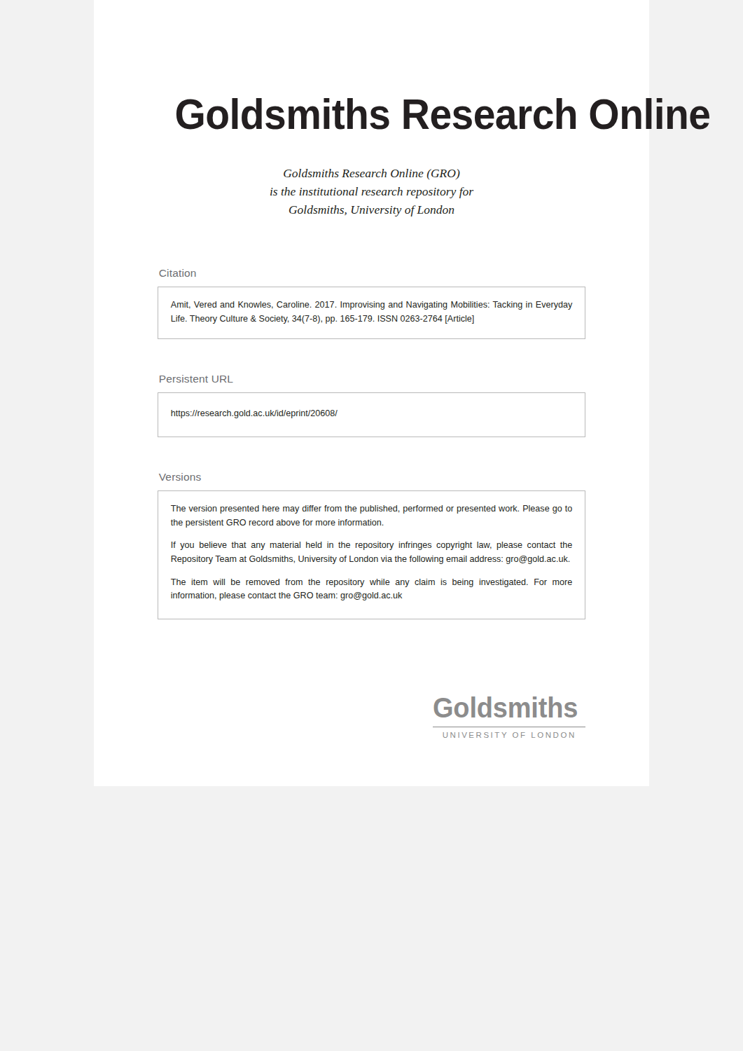Goldsmiths Research Online
Goldsmiths Research Online (GRO) is the institutional research repository for Goldsmiths, University of London
Citation
Amit, Vered and Knowles, Caroline. 2017. Improvising and Navigating Mobilities: Tacking in Everyday Life. Theory Culture & Society, 34(7-8), pp. 165-179. ISSN 0263-2764 [Article]
Persistent URL
https://research.gold.ac.uk/id/eprint/20608/
Versions
The version presented here may differ from the published, performed or presented work. Please go to the persistent GRO record above for more information.
If you believe that any material held in the repository infringes copyright law, please contact the Repository Team at Goldsmiths, University of London via the following email address: gro@gold.ac.uk.
The item will be removed from the repository while any claim is being investigated. For more information, please contact the GRO team: gro@gold.ac.uk
Goldsmiths UNIVERSITY OF LONDON